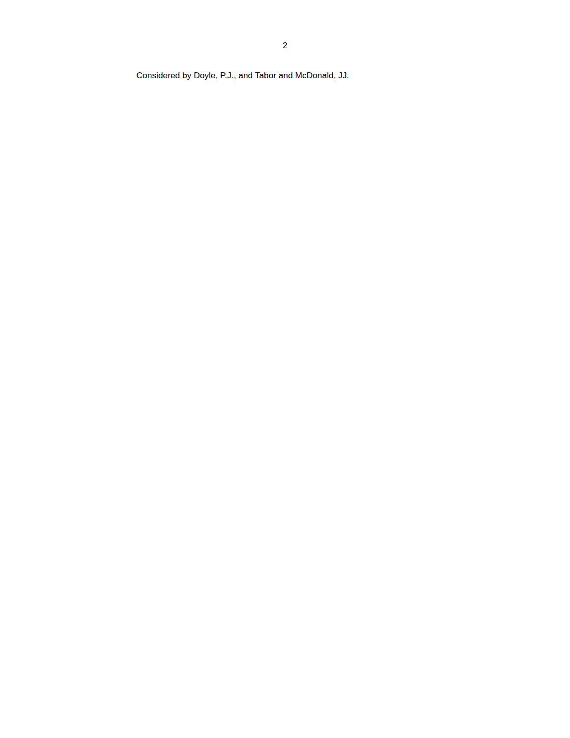2
Considered by Doyle, P.J., and Tabor and McDonald, JJ.